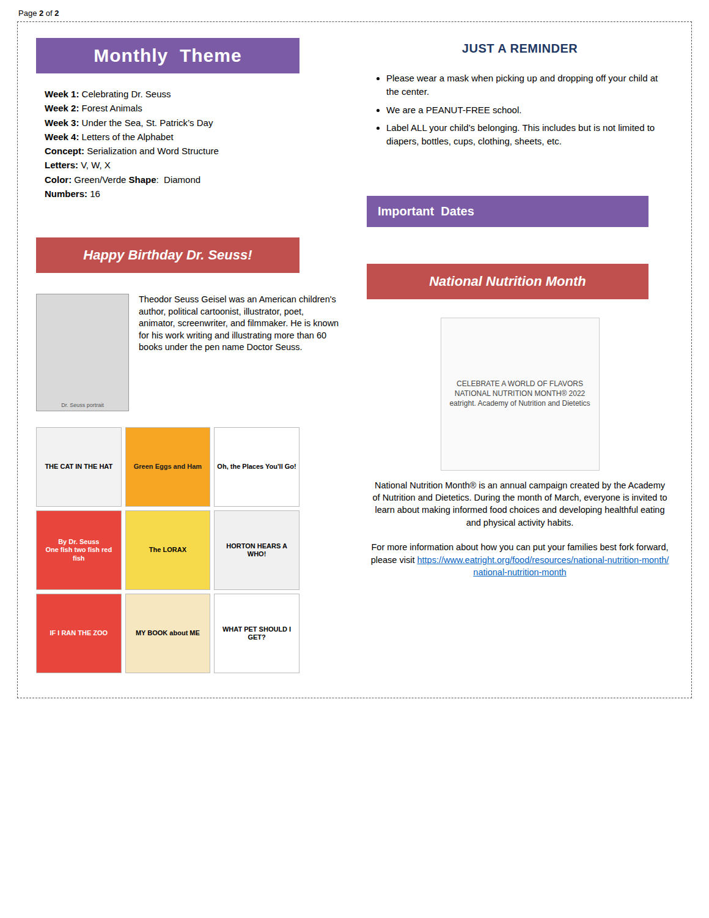Page 2 of 2
Monthly Theme
Week 1: Celebrating Dr. Seuss
Week 2: Forest Animals
Week 3: Under the Sea, St. Patrick’s Day
Week 4: Letters of the Alphabet
Concept: Serialization and Word Structure
Letters: V, W, X
Color: Green/Verde Shape: Diamond
Numbers: 16
Happy Birthday Dr. Seuss!
Theodor Seuss Geisel was an American children's author, political cartoonist, illustrator, poet, animator, screenwriter, and filmmaker. He is known for his work writing and illustrating more than 60 books under the pen name Doctor Seuss.
THE CAT IN THE HAT
Green Eggs and Ham
Oh, the Places You'll Go!
By Dr. Seuss
One fish two fish red fish
The LORAX
HORTON HEARS A WHO!
IF I RAN THE ZOO
MY BOOK about ME
WHAT PET SHOULD I GET?
JUST A REMINDER
Please wear a mask when picking up and dropping off your child at the center.
We are a PEANUT-FREE school.
Label ALL your child’s belonging. This includes but is not limited to diapers, bottles, cups, clothing, sheets, etc.
Important Dates
National Nutrition Month
CELEBRATE A WORLD OF FLAVORS
NATIONAL NUTRITION MONTH® 2022
eatright. Academy of Nutrition and Dietetics
National Nutrition Month® is an annual campaign created by the Academy of Nutrition and Dietetics. During the month of March, everyone is invited to learn about making informed food choices and developing healthful eating and physical activity habits.
For more information about how you can put your families best fork forward, please visit https://www.eatright.org/food/resources/national-nutrition-month/national-nutrition-month